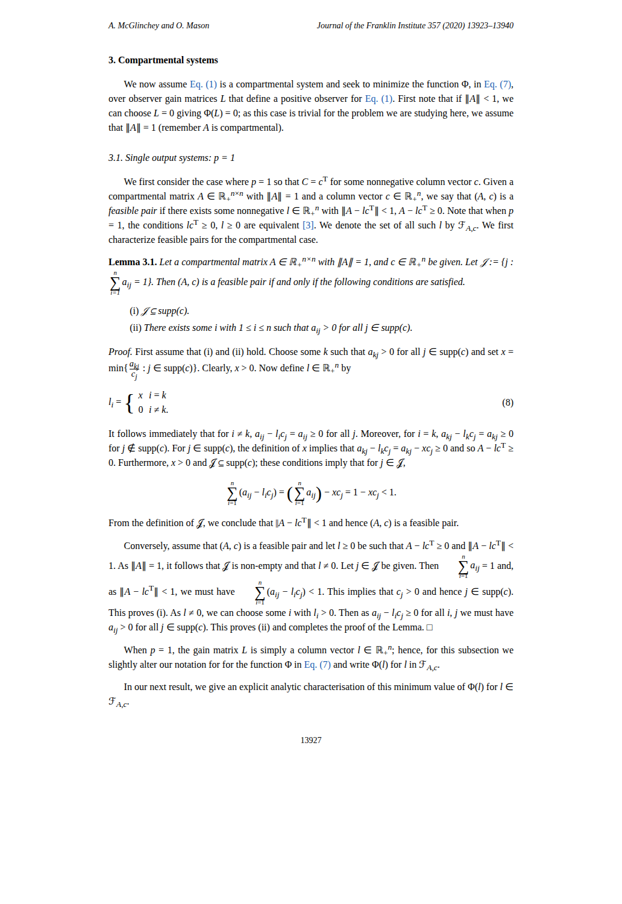A. McGlinchey and O. Mason Journal of the Franklin Institute 357 (2020) 13923–13940
3. Compartmental systems
We now assume Eq. (1) is a compartmental system and seek to minimize the function Φ, in Eq. (7), over observer gain matrices L that define a positive observer for Eq. (1). First note that if ∥A∥ < 1, we can choose L = 0 giving Φ(L) = 0; as this case is trivial for the problem we are studying here, we assume that ∥A∥ = 1 (remember A is compartmental).
3.1. Single output systems: p = 1
We first consider the case where p = 1 so that C = cT for some nonnegative column vector c. Given a compartmental matrix A ∈ ℝ+n×n with ∥A∥ = 1 and a column vector c ∈ ℝ+n, we say that (A, c) is a feasible pair if there exists some nonnegative l ∈ ℝ+n with ∥A − lcT∥ < 1, A − lcT ≥ 0. Note that when p = 1, the conditions lcT ≥ 0, l ≥ 0 are equivalent [3]. We denote the set of all such l by ℱA,c. We first characterize feasible pairs for the compartmental case.
Lemma 3.1. Let a compartmental matrix A ∈ ℝ+n×n with ∥A∥ = 1, and c ∈ ℝ+n be given. Let 𝒥 := {j : n∑i=1 aij = 1}. Then (A, c) is a feasible pair if and only if the following conditions are satisfied.
(i) 𝒥 ⊆ supp(c).
(ii) There exists some i with 1 ≤ i ≤ n such that aij > 0 for all j ∈ supp(c).
Proof. First assume that (i) and (ii) hold. Choose some k such that akj > 0 for all j ∈ supp(c) and set x = min{akj cj : j ∈ supp(c)}. Clearly, x > 0. Now define l ∈ ℝ+n by
li = {
| x | i = k |
| 0 | i ≠ k . |
(8)
It follows immediately that for i ≠ k, aij − licj = aij ≥ 0 for all j. Moreover, for i = k, akj − lkcj = akj ≥ 0 for j ∉ supp(c). For j ∈ supp(c), the definition of x implies that akj − lkcj = akj − xcj ≥ 0 and so A − lcT ≥ 0. Furthermore, x > 0 and 𝒥 ⊆ supp(c); these conditions imply that for j ∈ 𝒥,
n∑i=1(aij − licj) = (n∑i=1 aij) − xcj = 1 − xcj < 1.
From the definition of 𝒥, we conclude that ∥A − lcT∥ < 1 and hence (A, c) is a feasible pair.
Conversely, assume that (A, c) is a feasible pair and let l ≥ 0 be such that A − lcT ≥ 0 and ∥A − lcT∥ < 1. As ∥A∥ = 1, it follows that 𝒥 is non-empty and that l ≠ 0. Let j ∈ 𝒥 be given. Then n∑i=1 aij = 1 and, as ∥A − lcT∥ < 1, we must have n∑i=1(aij − licj) < 1. This implies that cj > 0 and hence j ∈ supp(c). This proves (i). As l ≠ 0, we can choose some i with li > 0. Then as aij − licj ≥ 0 for all i, j we must have aij > 0 for all j ∈ supp(c). This proves (ii) and completes the proof of the Lemma. □
When p = 1, the gain matrix L is simply a column vector l ∈ ℝ+n; hence, for this subsection we slightly alter our notation for for the function Φ in Eq. (7) and write Φ(l) for l in ℱA,c.
In our next result, we give an explicit analytic characterisation of this minimum value of Φ(l) for l ∈ ℱA,c.
13927